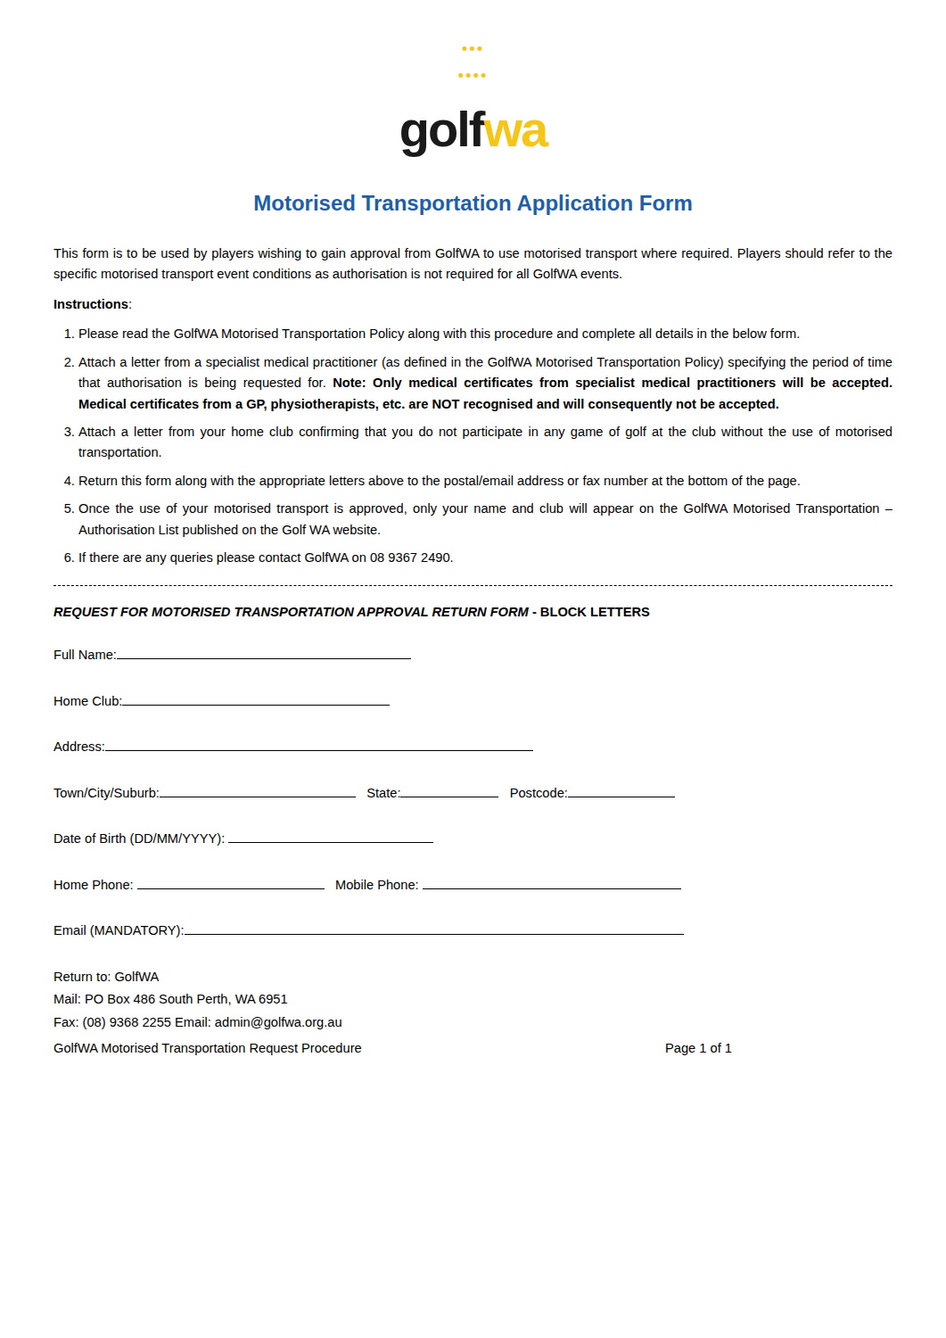•••
••••
golf wa
Motorised Transportation Application Form
This form is to be used by players wishing to gain approval from GolfWA to use motorised transport where required. Players should refer to the specific motorised transport event conditions as authorisation is not required for all GolfWA events.
Instructions:
Please read the GolfWA Motorised Transportation Policy along with this procedure and complete all details in the below form.
Attach a letter from a specialist medical practitioner (as defined in the GolfWA Motorised Transportation Policy) specifying the period of time that authorisation is being requested for. Note: Only medical certificates from specialist medical practitioners will be accepted. Medical certificates from a GP, physiotherapists, etc. are NOT recognised and will consequently not be accepted.
Attach a letter from your home club confirming that you do not participate in any game of golf at the club without the use of motorised transportation.
Return this form along with the appropriate letters above to the postal/email address or fax number at the bottom of the page.
Once the use of your motorised transport is approved, only your name and club will appear on the GolfWA Motorised Transportation – Authorisation List published on the Golf WA website.
If there are any queries please contact GolfWA on 08 9367 2490.
REQUEST FOR MOTORISED TRANSPORTATION APPROVAL RETURN FORM - BLOCK LETTERS
Full Name:
Home Club:
Address:
Town/City/Suburb: State: Postcode:
Date of Birth (DD/MM/YYYY):
Home Phone: Mobile Phone:
Email (MANDATORY):
Return to: GolfWA
Mail: PO Box 486 South Perth, WA 6951
Fax: (08) 9368 2255 Email: admin@golfwa.org.au
GolfWA Motorised Transportation Request Procedure Page 1 of 1